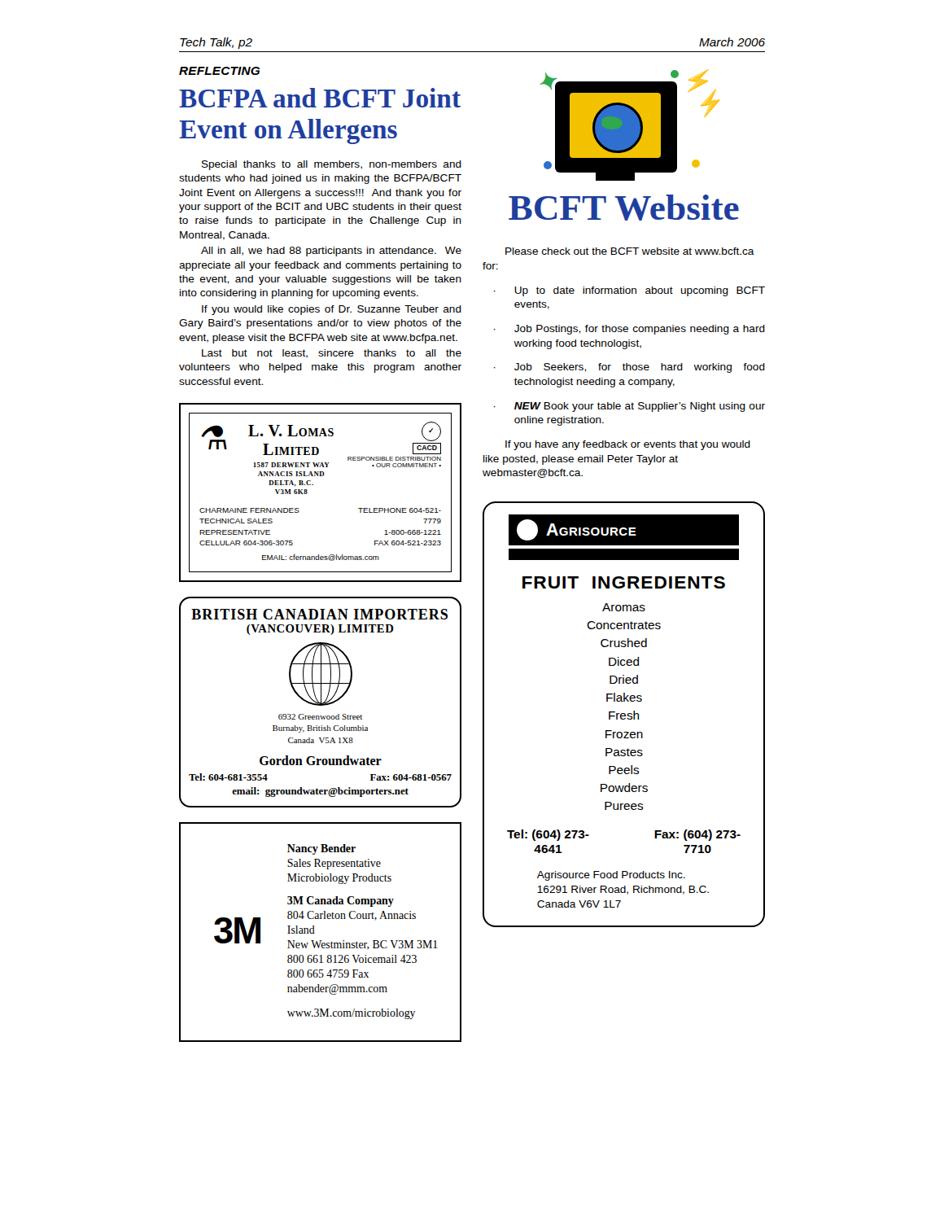Tech Talk, p2
March 2006
REFLECTING
BCFPA and BCFT Joint Event on Allergens
Special thanks to all members, non-members and students who had joined us in making the BCFPA/BCFT Joint Event on Allergens a success!!! And thank you for your support of the BCIT and UBC students in their quest to raise funds to participate in the Challenge Cup in Montreal, Canada.
All in all, we had 88 participants in attendance. We appreciate all your feedback and comments pertaining to the event, and your valuable suggestions will be taken into considering in planning for upcoming events.
If you would like copies of Dr. Suzanne Teuber and Gary Baird’s presentations and/or to view photos of the event, please visit the BCFPA web site at www.bcfpa.net.
Last but not least, sincere thanks to all the volunteers who helped make this program another successful event.
⚗
L. V. Lomas Limited
1587 DERWENT WAY
ANNACIS ISLAND
DELTA, B.C.
V3M 6K8
✓
CACD
RESPONSIBLE DISTRIBUTION
• OUR COMMITMENT •
CHARMAINE FERNANDES
TECHNICAL SALES REPRESENTATIVE
CELLULAR 604-306-3075
TELEPHONE 604-521-7779
1-800-668-1221
FAX 604-521-2323
EMAIL: cfernandes@lvlomas.com
BRITISH CANADIAN IMPORTERS
(VANCOUVER) LIMITED
6932 Greenwood Street
Burnaby, British Columbia
Canada V5A 1X8
Gordon Groundwater
Tel: 604-681-3554 Fax: 604-681-0567
email: ggroundwater@bcimporters.net
3M
Nancy Bender
Sales Representative
Microbiology Products
3M Canada Company
804 Carleton Court, Annacis Island
New Westminster, BC V3M 3M1
800 661 8126 Voicemail 423
800 665 4759 Fax
nabender@mmm.com
www.3M.com/microbiology
✦
⚡
⚡
BCFT Website
Please check out the BCFT website at www.bcft.ca for:
·
Up to date information about upcoming BCFT events,
·
Job Postings, for those companies needing a hard working food technologist,
·
Job Seekers, for those hard working food technologist needing a company,
·
NEW Book your table at Supplier’s Night using our online registration.
If you have any feedback or events that you would like posted, please email Peter Taylor at webmaster@bcft.ca.
Agrisource
FRUIT INGREDIENTS
Aromas
Concentrates
Crushed
Diced
Dried
Flakes
Fresh
Frozen
Pastes
Peels
Powders
Purees
Tel: (604) 273-4641 Fax: (604) 273-7710
Agrisource Food Products Inc.
16291 River Road, Richmond, B.C.
Canada V6V 1L7